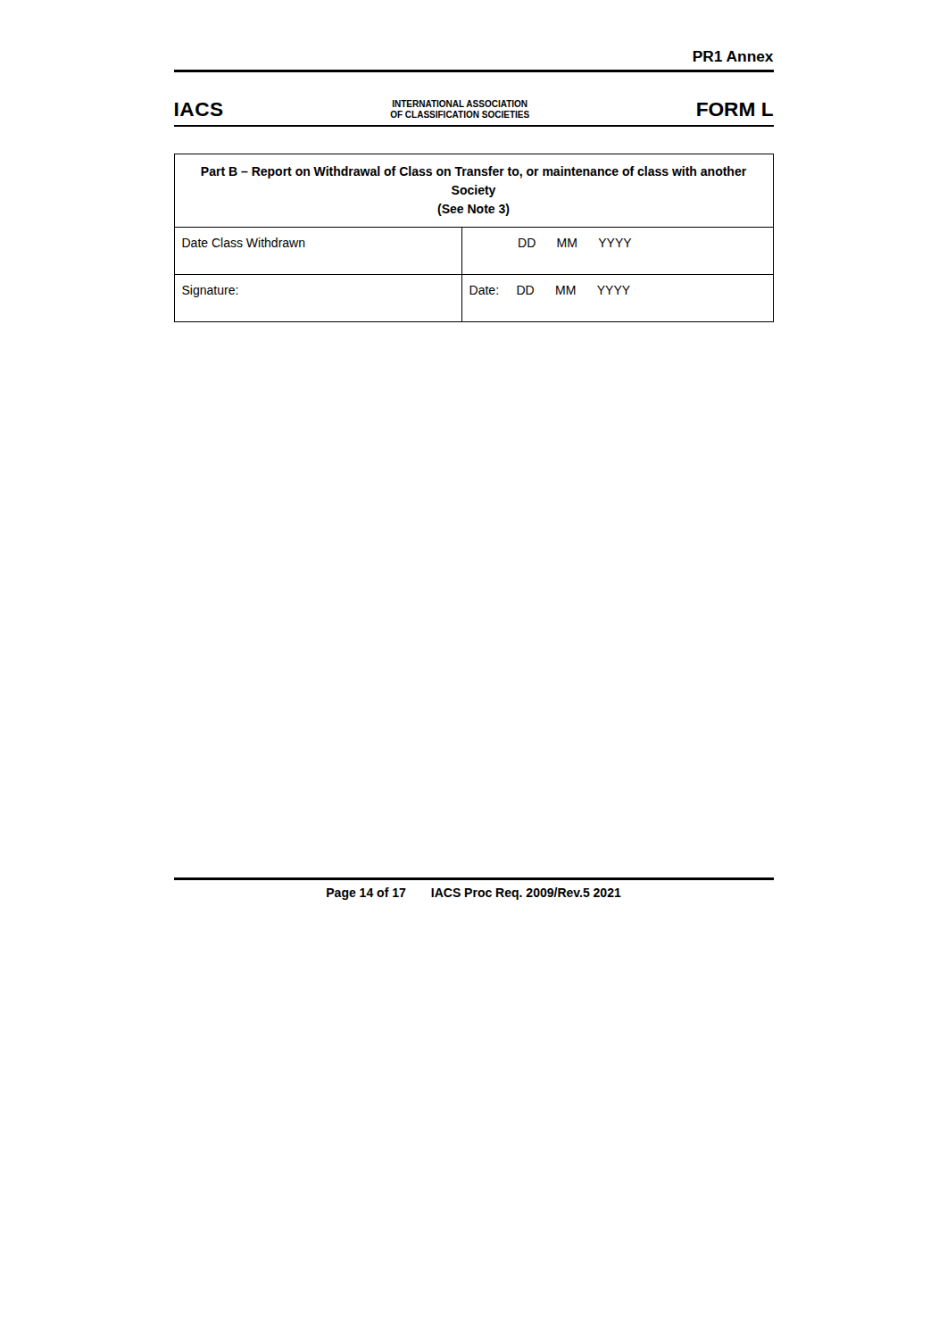PR1 Annex
IACS
INTERNATIONAL ASSOCIATION
OF CLASSIFICATION SOCIETIES
FORM L
| Part B – Report on Withdrawal of Class on Transfer to, or maintenance of class with another Society (See Note 3) |
| Date Class Withdrawn | DD MM YYYY |
| Signature: | Date: DD MM YYYY |
Page 14 of 17 IACS Proc Req. 2009/Rev.5 2021